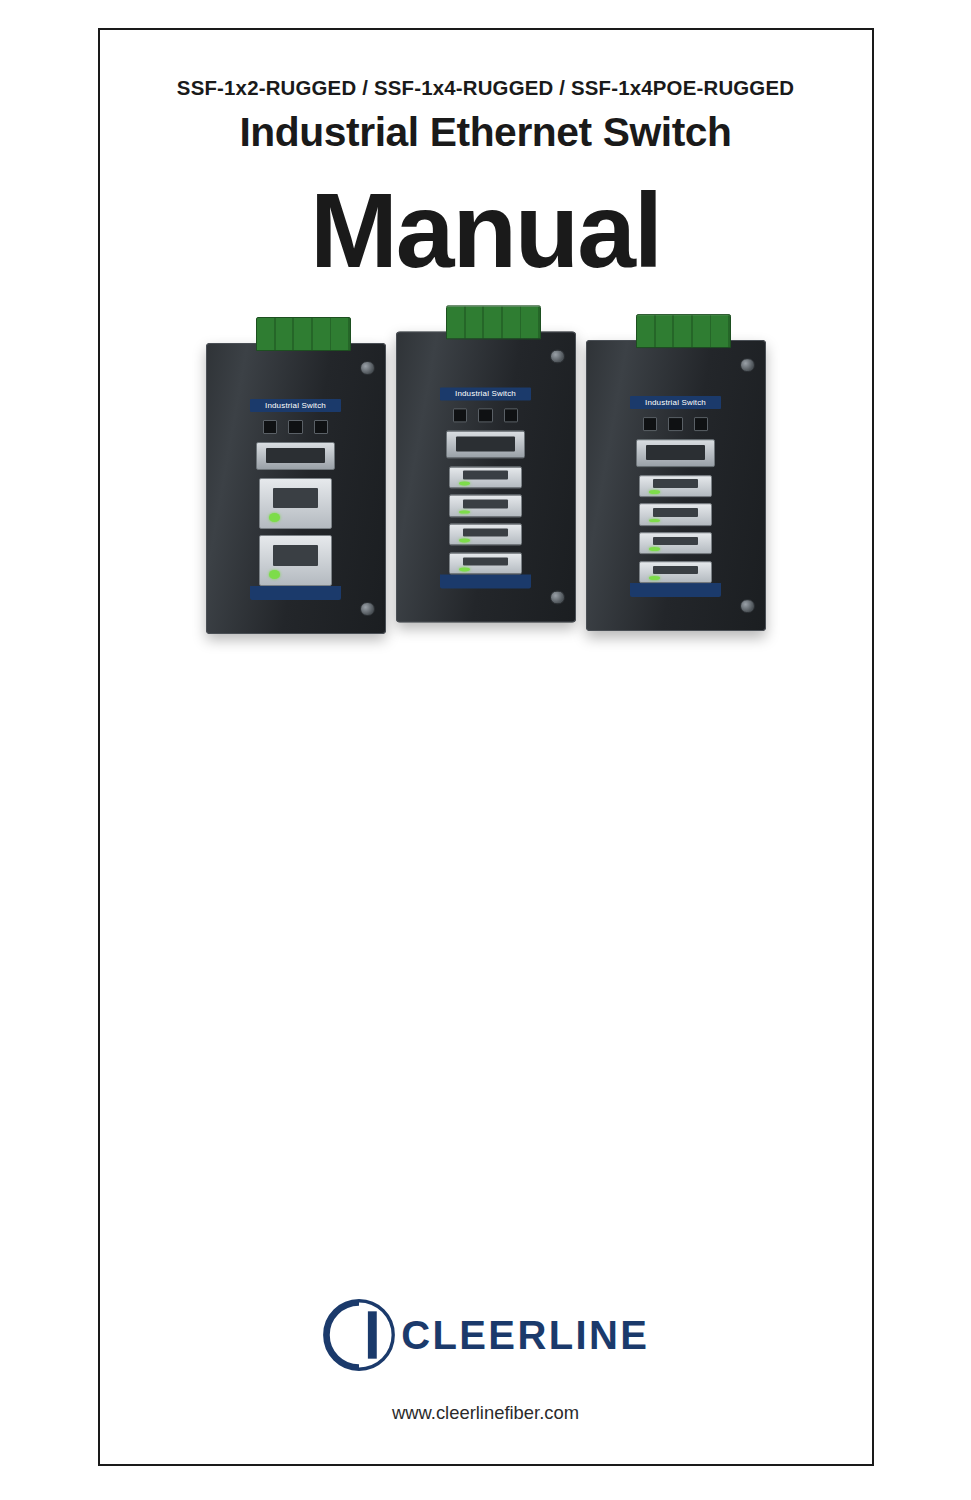SSF-1x2-RUGGED / SSF-1x4-RUGGED / SSF-1x4POE-RUGGED
Industrial Ethernet Switch
Manual
Industrial Switch
Industrial Switch
Industrial Switch
SSF-1x2-RUGGED, SSF-1x4-RUGGED and SSF-1x4POE-RUGGED industrial Ethernet switches.
CLEERLINE
www.cleerlinefiber.com